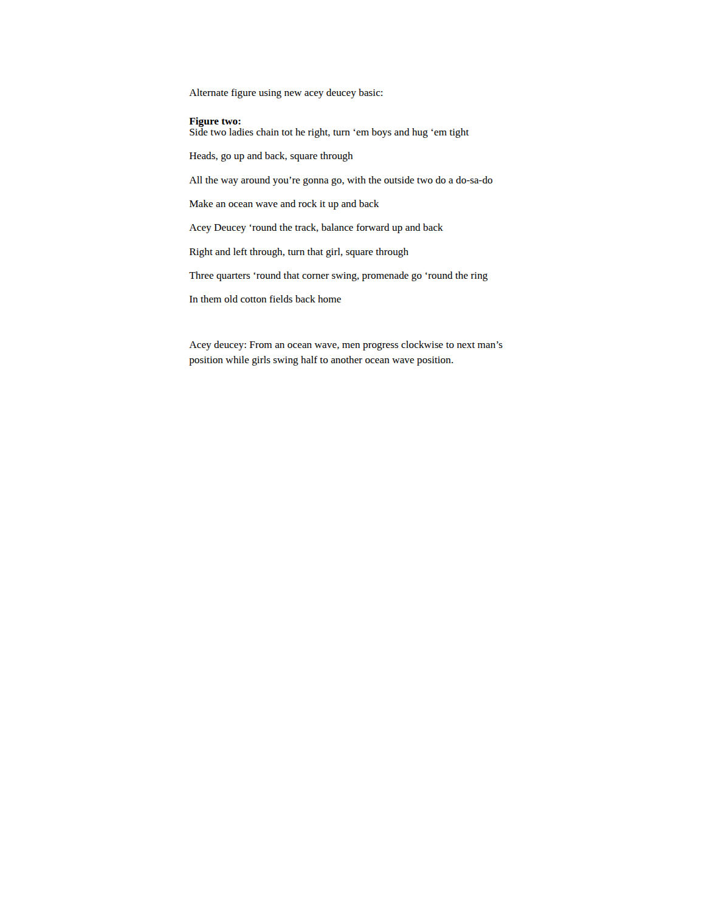Alternate figure using new acey deucey basic:
Figure two:
Side two ladies chain tot he right, turn ‘em boys and hug ‘em tight
Heads, go up and back, square through
All the way around you’re gonna go, with the outside two do a do-sa-do
Make an ocean wave and rock it up and back
Acey Deucey ‘round the track, balance forward up and back
Right and left through, turn that girl, square through
Three quarters ‘round that corner swing, promenade go ‘round the ring
In them old cotton fields back home
Acey deucey: From an ocean wave, men progress clockwise to next man’s position while girls swing half to another ocean wave position.